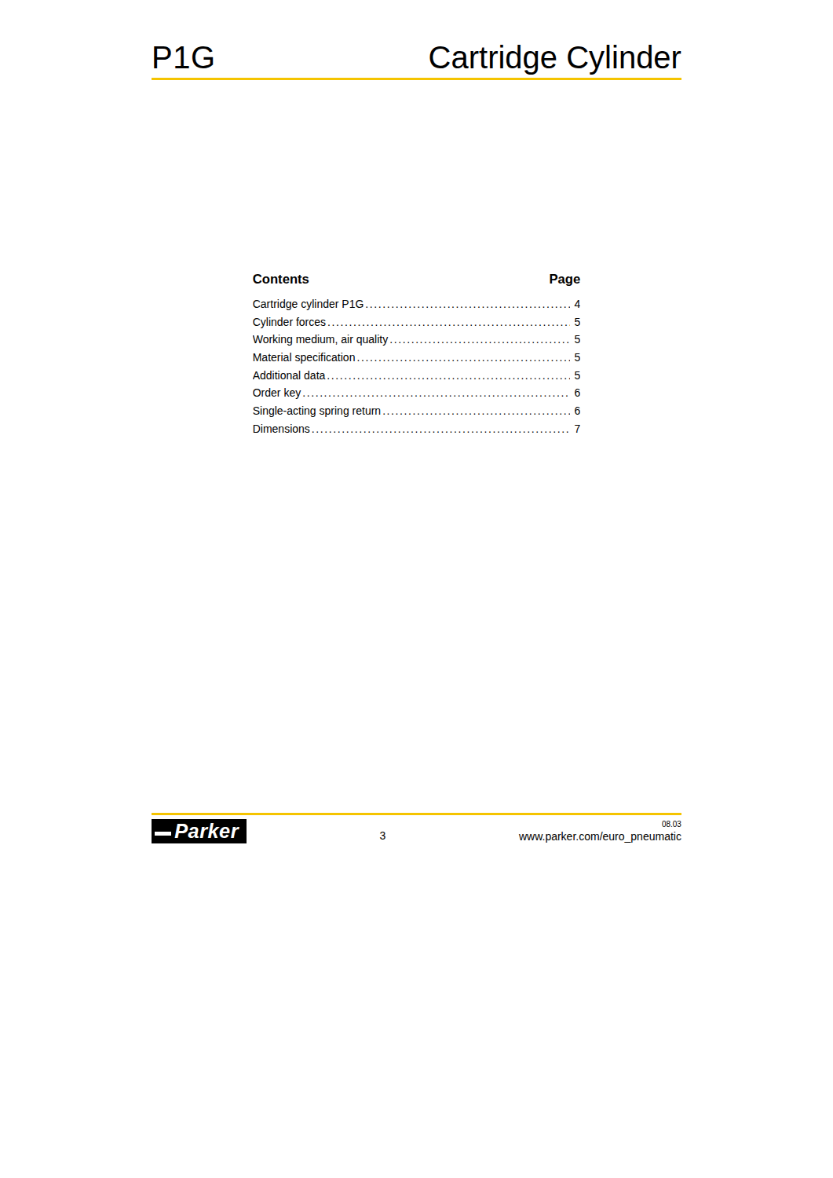P1G
Cartridge Cylinder
Contents Page
Cartridge cylinder P1G ................................................................................. 4
Cylinder forces ......................................................................................... 5
Working medium, air quality ......................................................................... 5
Material specification .................................................................................... 5
Additional data .......................................................................................... 5
Order key .................................................................................................. 6
Single-acting spring return .......................................................................... 6
Dimensions ............................................................................................... 7
Parker
3
08.03
www.parker.com/euro_pneumatic